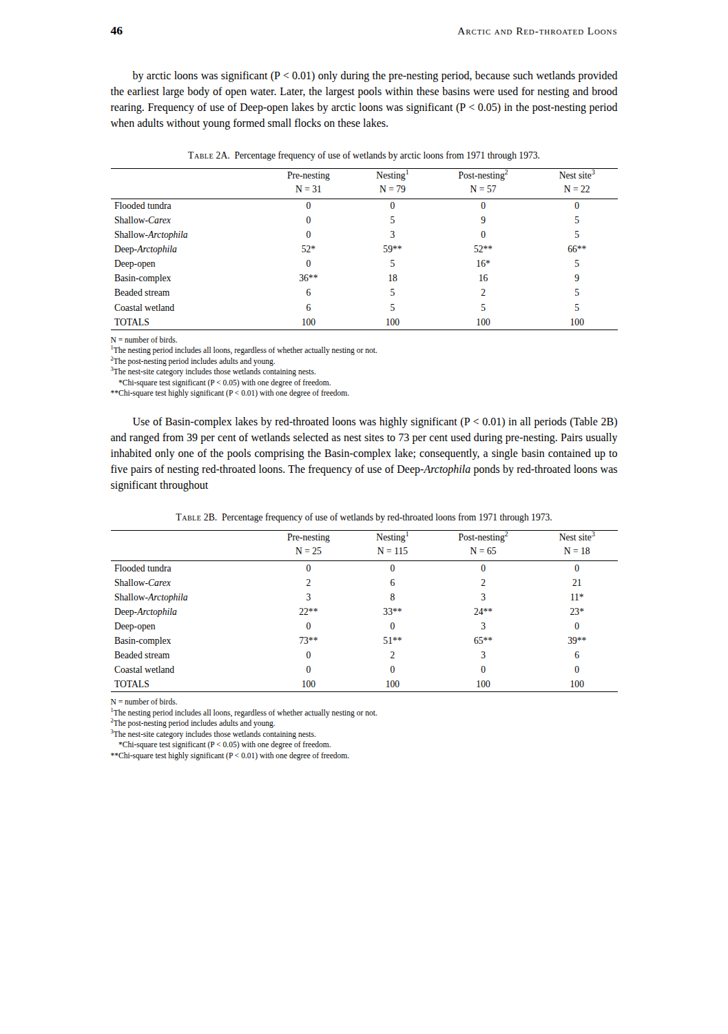46 Arctic and Red-throated Loons
by arctic loons was significant (P < 0.01) only during the pre-nesting period, because such wetlands provided the earliest large body of open water. Later, the largest pools within these basins were used for nesting and brood rearing. Frequency of use of Deep-open lakes by arctic loons was significant (P < 0.05) in the post-nesting period when adults without young formed small flocks on these lakes.
Table 2A. Percentage frequency of use of wetlands by arctic loons from 1971 through 1973.
| | Pre-nesting | Nesting 1 | Post-nesting 2 | Nest site 3 |
| --- | --- | --- | --- | --- |
| | N = 31 | N = 79 | N = 57 | N = 22 |
| Flooded tundra | 0 | 0 | 0 | 0 |
| Shallow- Carex | 0 | 5 | 9 | 5 |
| Shallow- Arctophila | 0 | 3 | 0 | 5 |
| Deep- Arctophila | 52* | 59** | 52** | 66** |
| Deep-open | 0 | 5 | 16* | 5 |
| Basin-complex | 36** | 18 | 16 | 9 |
| Beaded stream | 6 | 5 | 2 | 5 |
| Coastal wetland | 6 | 5 | 5 | 5 |
| TOTALS | 100 | 100 | 100 | 100 |
N = number of birds.
1The nesting period includes all loons, regardless of whether actually nesting or not.
2The post-nesting period includes adults and young.
3The nest-site category includes those wetlands containing nests.
*Chi-square test significant (P < 0.05) with one degree of freedom.
**Chi-square test highly significant (P < 0.01) with one degree of freedom.
Use of Basin-complex lakes by red-throated loons was highly significant (P < 0.01) in all periods (Table 2B) and ranged from 39 per cent of wetlands selected as nest sites to 73 per cent used during pre-nesting. Pairs usually inhabited only one of the pools comprising the Basin-complex lake; consequently, a single basin contained up to five pairs of nesting red-throated loons. The frequency of use of Deep-Arctophila ponds by red-throated loons was significant throughout
Table 2B. Percentage frequency of use of wetlands by red-throated loons from 1971 through 1973.
| | Pre-nesting | Nesting 1 | Post-nesting 2 | Nest site 3 |
| --- | --- | --- | --- | --- |
| | N = 25 | N = 115 | N = 65 | N = 18 |
| Flooded tundra | 0 | 0 | 0 | 0 |
| Shallow- Carex | 2 | 6 | 2 | 21 |
| Shallow- Arctophila | 3 | 8 | 3 | 11* |
| Deep- Arctophila | 22** | 33** | 24** | 23* |
| Deep-open | 0 | 0 | 3 | 0 |
| Basin-complex | 73** | 51** | 65** | 39** |
| Beaded stream | 0 | 2 | 3 | 6 |
| Coastal wetland | 0 | 0 | 0 | 0 |
| TOTALS | 100 | 100 | 100 | 100 |
N = number of birds.
1The nesting period includes all loons, regardless of whether actually nesting or not.
2The post-nesting period includes adults and young.
3The nest-site category includes those wetlands containing nests.
*Chi-square test significant (P < 0.05) with one degree of freedom.
**Chi-square test highly significant (P < 0.01) with one degree of freedom.